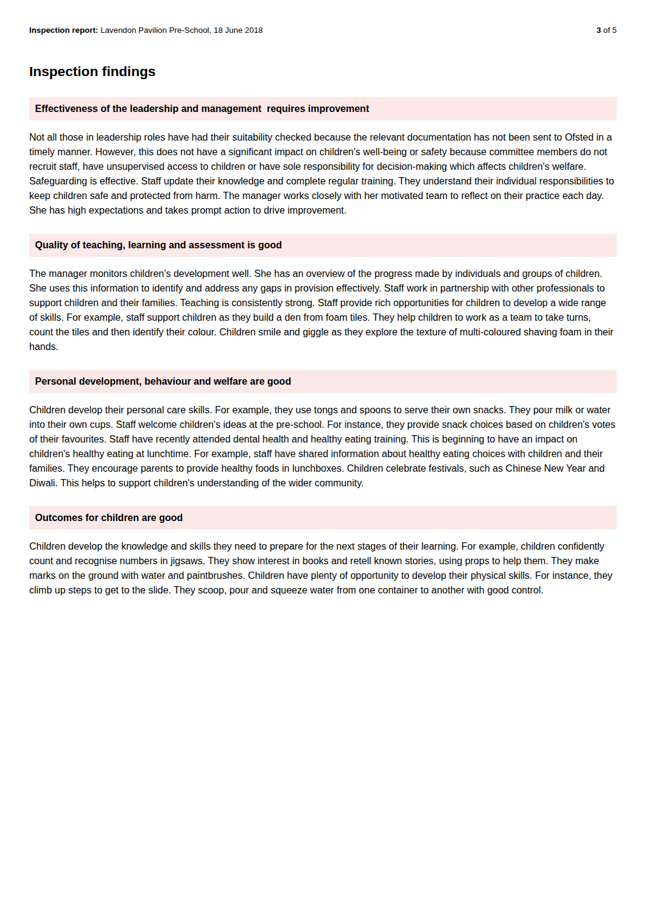Inspection report: Lavendon Pavilion Pre-School, 18 June 2018
3 of 5
Inspection findings
Effectiveness of the leadership and management requires improvement
Not all those in leadership roles have had their suitability checked because the relevant documentation has not been sent to Ofsted in a timely manner. However, this does not have a significant impact on children's well-being or safety because committee members do not recruit staff, have unsupervised access to children or have sole responsibility for decision-making which affects children's welfare. Safeguarding is effective. Staff update their knowledge and complete regular training. They understand their individual responsibilities to keep children safe and protected from harm. The manager works closely with her motivated team to reflect on their practice each day. She has high expectations and takes prompt action to drive improvement.
Quality of teaching, learning and assessment is good
The manager monitors children's development well. She has an overview of the progress made by individuals and groups of children. She uses this information to identify and address any gaps in provision effectively. Staff work in partnership with other professionals to support children and their families. Teaching is consistently strong. Staff provide rich opportunities for children to develop a wide range of skills. For example, staff support children as they build a den from foam tiles. They help children to work as a team to take turns, count the tiles and then identify their colour. Children smile and giggle as they explore the texture of multi-coloured shaving foam in their hands.
Personal development, behaviour and welfare are good
Children develop their personal care skills. For example, they use tongs and spoons to serve their own snacks. They pour milk or water into their own cups. Staff welcome children's ideas at the pre-school. For instance, they provide snack choices based on children's votes of their favourites. Staff have recently attended dental health and healthy eating training. This is beginning to have an impact on children's healthy eating at lunchtime. For example, staff have shared information about healthy eating choices with children and their families. They encourage parents to provide healthy foods in lunchboxes. Children celebrate festivals, such as Chinese New Year and Diwali. This helps to support children's understanding of the wider community.
Outcomes for children are good
Children develop the knowledge and skills they need to prepare for the next stages of their learning. For example, children confidently count and recognise numbers in jigsaws. They show interest in books and retell known stories, using props to help them. They make marks on the ground with water and paintbrushes. Children have plenty of opportunity to develop their physical skills. For instance, they climb up steps to get to the slide. They scoop, pour and squeeze water from one container to another with good control.